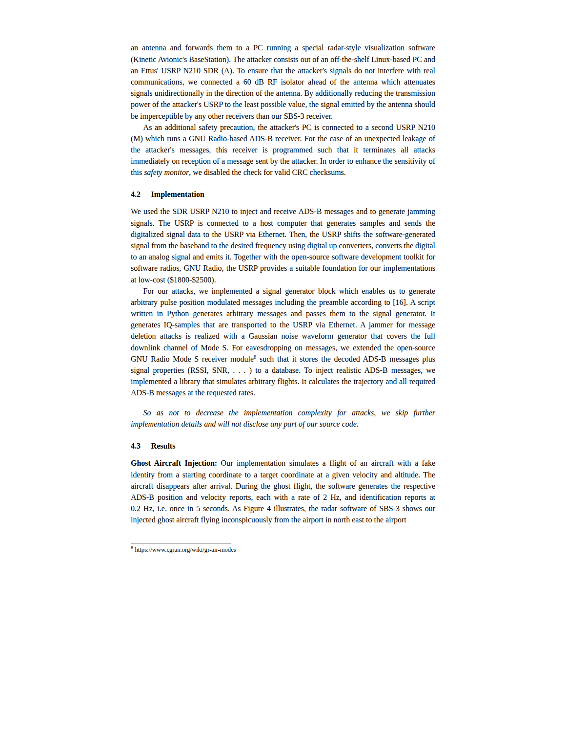an antenna and forwards them to a PC running a special radar-style visualization software (Kinetic Avionic's BaseStation). The attacker consists out of an off-the-shelf Linux-based PC and an Ettus' USRP N210 SDR (A). To ensure that the attacker's signals do not interfere with real communications, we connected a 60 dB RF isolator ahead of the antenna which attenuates signals unidirectionally in the direction of the antenna. By additionally reducing the transmission power of the attacker's USRP to the least possible value, the signal emitted by the antenna should be imperceptible by any other receivers than our SBS-3 receiver.
As an additional safety precaution, the attacker's PC is connected to a second USRP N210 (M) which runs a GNU Radio-based ADS-B receiver. For the case of an unexpected leakage of the attacker's messages, this receiver is programmed such that it terminates all attacks immediately on reception of a message sent by the attacker. In order to enhance the sensitivity of this safety monitor, we disabled the check for valid CRC checksums.
4.2 Implementation
We used the SDR USRP N210 to inject and receive ADS-B messages and to generate jamming signals. The USRP is connected to a host computer that generates samples and sends the digitalized signal data to the USRP via Ethernet. Then, the USRP shifts the software-generated signal from the baseband to the desired frequency using digital up converters, converts the digital to an analog signal and emits it. Together with the open-source software development toolkit for software radios, GNU Radio, the USRP provides a suitable foundation for our implementations at low-cost ($1800-$2500).
For our attacks, we implemented a signal generator block which enables us to generate arbitrary pulse position modulated messages including the preamble according to [16]. A script written in Python generates arbitrary messages and passes them to the signal generator. It generates IQ-samples that are transported to the USRP via Ethernet. A jammer for message deletion attacks is realized with a Gaussian noise waveform generator that covers the full downlink channel of Mode S. For eavesdropping on messages, we extended the open-source GNU Radio Mode S receiver module8 such that it stores the decoded ADS-B messages plus signal properties (RSSI, SNR, . . . ) to a database. To inject realistic ADS-B messages, we implemented a library that simulates arbitrary flights. It calculates the trajectory and all required ADS-B messages at the requested rates.
So as not to decrease the implementation complexity for attacks, we skip further implementation details and will not disclose any part of our source code.
4.3 Results
Ghost Aircraft Injection: Our implementation simulates a flight of an aircraft with a fake identity from a starting coordinate to a target coordinate at a given velocity and altitude. The aircraft disappears after arrival. During the ghost flight, the software generates the respective ADS-B position and velocity reports, each with a rate of 2 Hz, and identification reports at 0.2 Hz, i.e. once in 5 seconds. As Figure 4 illustrates, the radar software of SBS-3 shows our injected ghost aircraft flying inconspicuously from the airport in north east to the airport
8https://www.cgran.org/wiki/gr-air-modes